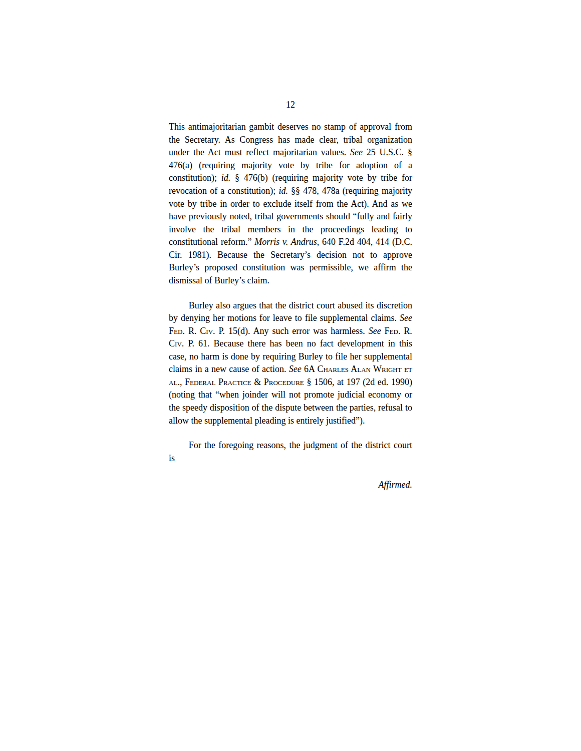12
This antimajoritarian gambit deserves no stamp of approval from the Secretary. As Congress has made clear, tribal organization under the Act must reflect majoritarian values. See 25 U.S.C. § 476(a) (requiring majority vote by tribe for adoption of a constitution); id. § 476(b) (requiring majority vote by tribe for revocation of a constitution); id. §§ 478, 478a (requiring majority vote by tribe in order to exclude itself from the Act). And as we have previously noted, tribal governments should “fully and fairly involve the tribal members in the proceedings leading to constitutional reform.” Morris v. Andrus, 640 F.2d 404, 414 (D.C. Cir. 1981). Because the Secretary’s decision not to approve Burley’s proposed constitution was permissible, we affirm the dismissal of Burley’s claim.
Burley also argues that the district court abused its discretion by denying her motions for leave to file supplemental claims. See Fed. R. Civ. P. 15(d). Any such error was harmless. See Fed. R. Civ. P. 61. Because there has been no fact development in this case, no harm is done by requiring Burley to file her supplemental claims in a new cause of action. See 6A Charles Alan Wright et al., Federal Practice & Procedure § 1506, at 197 (2d ed. 1990) (noting that “when joinder will not promote judicial economy or the speedy disposition of the dispute between the parties, refusal to allow the supplemental pleading is entirely justified”).
For the foregoing reasons, the judgment of the district court is
Affirmed.